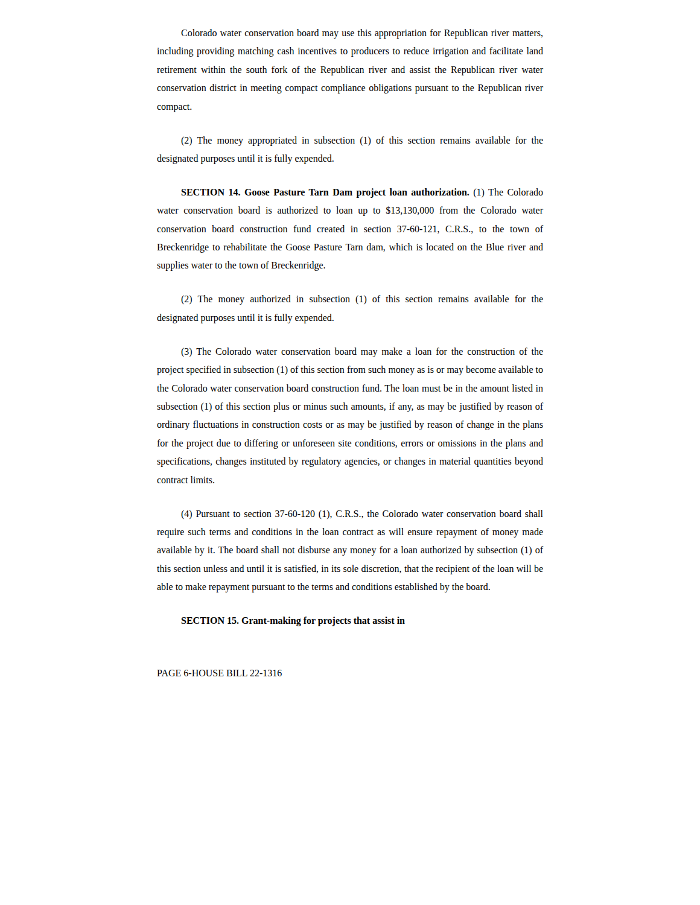Colorado water conservation board may use this appropriation for Republican river matters, including providing matching cash incentives to producers to reduce irrigation and facilitate land retirement within the south fork of the Republican river and assist the Republican river water conservation district in meeting compact compliance obligations pursuant to the Republican river compact.
(2) The money appropriated in subsection (1) of this section remains available for the designated purposes until it is fully expended.
SECTION 14. Goose Pasture Tarn Dam project loan authorization. (1) The Colorado water conservation board is authorized to loan up to $13,130,000 from the Colorado water conservation board construction fund created in section 37-60-121, C.R.S., to the town of Breckenridge to rehabilitate the Goose Pasture Tarn dam, which is located on the Blue river and supplies water to the town of Breckenridge.
(2) The money authorized in subsection (1) of this section remains available for the designated purposes until it is fully expended.
(3) The Colorado water conservation board may make a loan for the construction of the project specified in subsection (1) of this section from such money as is or may become available to the Colorado water conservation board construction fund. The loan must be in the amount listed in subsection (1) of this section plus or minus such amounts, if any, as may be justified by reason of ordinary fluctuations in construction costs or as may be justified by reason of change in the plans for the project due to differing or unforeseen site conditions, errors or omissions in the plans and specifications, changes instituted by regulatory agencies, or changes in material quantities beyond contract limits.
(4) Pursuant to section 37-60-120 (1), C.R.S., the Colorado water conservation board shall require such terms and conditions in the loan contract as will ensure repayment of money made available by it. The board shall not disburse any money for a loan authorized by subsection (1) of this section unless and until it is satisfied, in its sole discretion, that the recipient of the loan will be able to make repayment pursuant to the terms and conditions established by the board.
SECTION 15. Grant-making for projects that assist in
PAGE 6-HOUSE BILL 22-1316